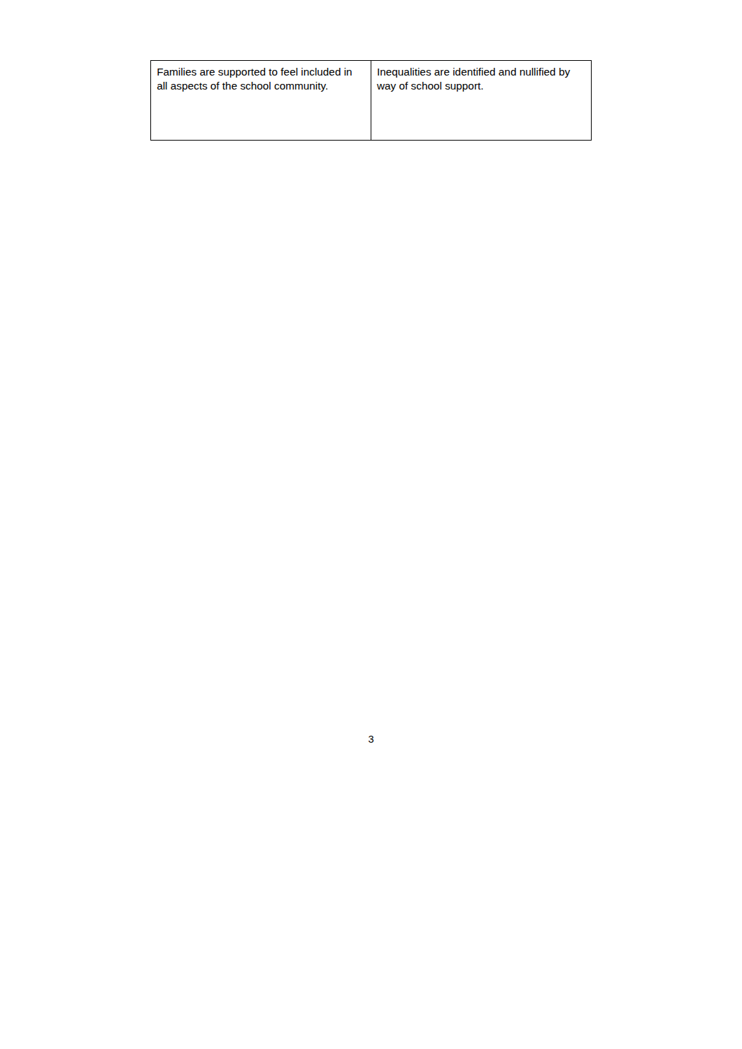| Families are supported to feel included in all aspects of the school community. | Inequalities are identified and nullified by way of school support. |
3